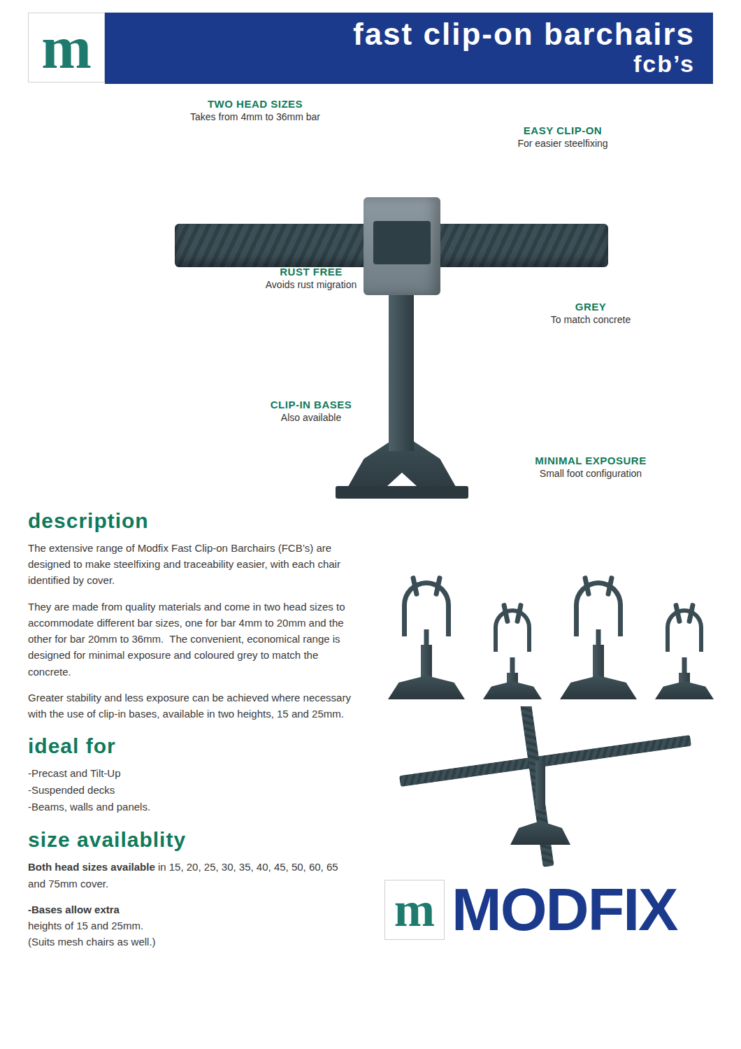m
fast clip-on barchairs
fcb’s
TWO HEAD SIZES
Takes from 4mm to 36mm bar
EASY CLIP-ON
For easier steelfixing
RUST FREE
Avoids rust migration
GREY
To match concrete
CLIP-IN BASES
Also available
MINIMAL EXPOSURE
Small foot configuration
description
The extensive range of Modfix Fast Clip-on Barchairs (FCB’s) are designed to make steelfixing and traceability easier, with each chair identified by cover.
They are made from quality materials and come in two head sizes to accommodate different bar sizes, one for bar 4mm to 20mm and the other for bar 20mm to 36mm. The convenient, economical range is designed for minimal exposure and coloured grey to match the concrete.
Greater stability and less exposure can be achieved where necessary with the use of clip-in bases, available in two heights, 15 and 25mm.
ideal for
-Precast and Tilt-Up
-Suspended decks
-Beams, walls and panels.
size availablity
Both head sizes available in 15, 20, 25, 30, 35, 40, 45, 50, 60, 65 and 75mm cover.
-Bases allow extra
heights of 15 and 25mm.
(Suits mesh chairs as well.)
m
MODFIX